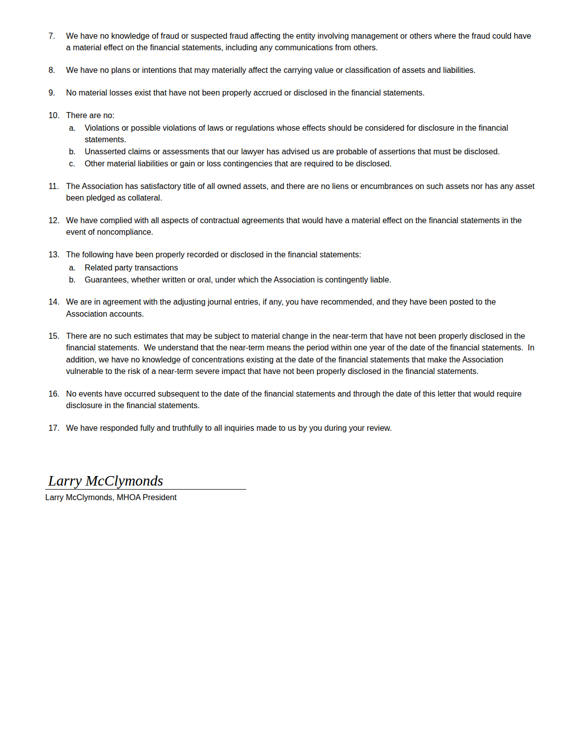We have no knowledge of fraud or suspected fraud affecting the entity involving management or others where the fraud could have a material effect on the financial statements, including any communications from others.
We have no plans or intentions that may materially affect the carrying value or classification of assets and liabilities.
No material losses exist that have not been properly accrued or disclosed in the financial statements.
There are no:
Violations or possible violations of laws or regulations whose effects should be considered for disclosure in the financial statements.
Unasserted claims or assessments that our lawyer has advised us are probable of assertions that must be disclosed.
Other material liabilities or gain or loss contingencies that are required to be disclosed.
The Association has satisfactory title of all owned assets, and there are no liens or encumbrances on such assets nor has any asset been pledged as collateral.
We have complied with all aspects of contractual agreements that would have a material effect on the financial statements in the event of noncompliance.
The following have been properly recorded or disclosed in the financial statements:
Related party transactions
Guarantees, whether written or oral, under which the Association is contingently liable.
We are in agreement with the adjusting journal entries, if any, you have recommended, and they have been posted to the Association accounts.
There are no such estimates that may be subject to material change in the near-term that have not been properly disclosed in the financial statements. We understand that the near-term means the period within one year of the date of the financial statements. In addition, we have no knowledge of concentrations existing at the date of the financial statements that make the Association vulnerable to the risk of a near-term severe impact that have not been properly disclosed in the financial statements.
No events have occurred subsequent to the date of the financial statements and through the date of this letter that would require disclosure in the financial statements.
We have responded fully and truthfully to all inquiries made to us by you during your review.
Larry McClymonds
Larry McClymonds, MHOA President